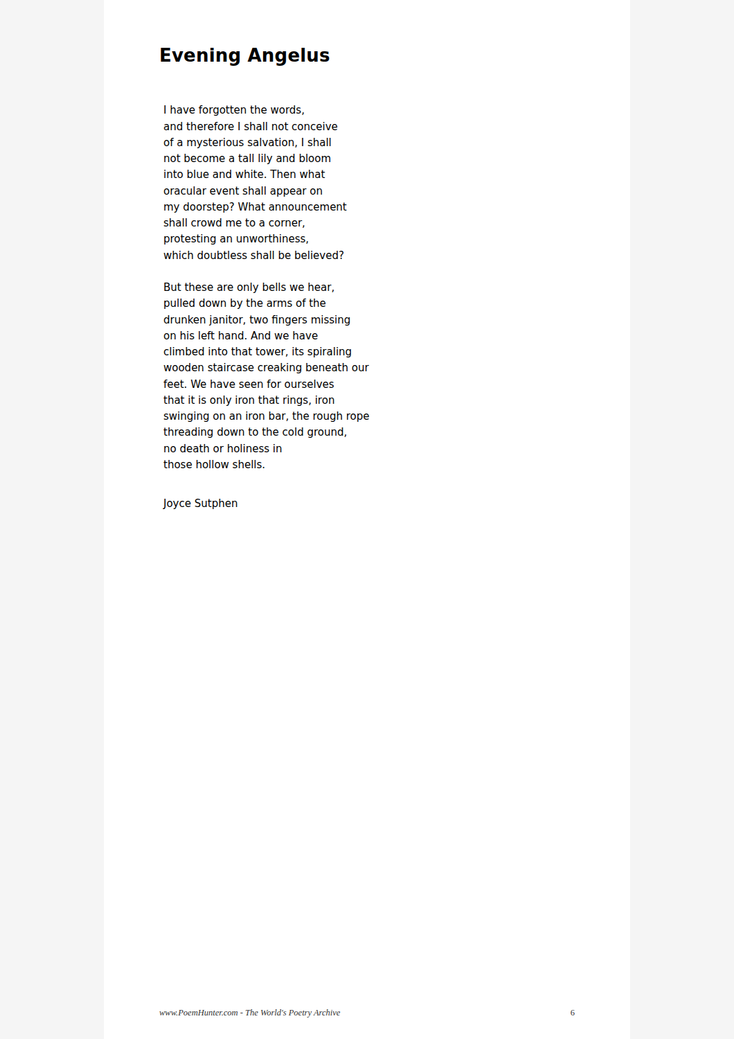Evening Angelus
I have forgotten the words,
and therefore I shall not conceive
of a mysterious salvation, I shall
not become a tall lily and bloom
into blue and white. Then what
oracular event shall appear on
my doorstep? What announcement
shall crowd me to a corner,
protesting an unworthiness,
which doubtless shall be believed?
But these are only bells we hear,
pulled down by the arms of the
drunken janitor, two fingers missing
on his left hand. And we have
climbed into that tower, its spiraling
wooden staircase creaking beneath our
feet. We have seen for ourselves
that it is only iron that rings, iron
swinging on an iron bar, the rough rope
threading down to the cold ground,
no death or holiness in
those hollow shells.
Joyce Sutphen
www.PoemHunter.com - The World's Poetry Archive 6